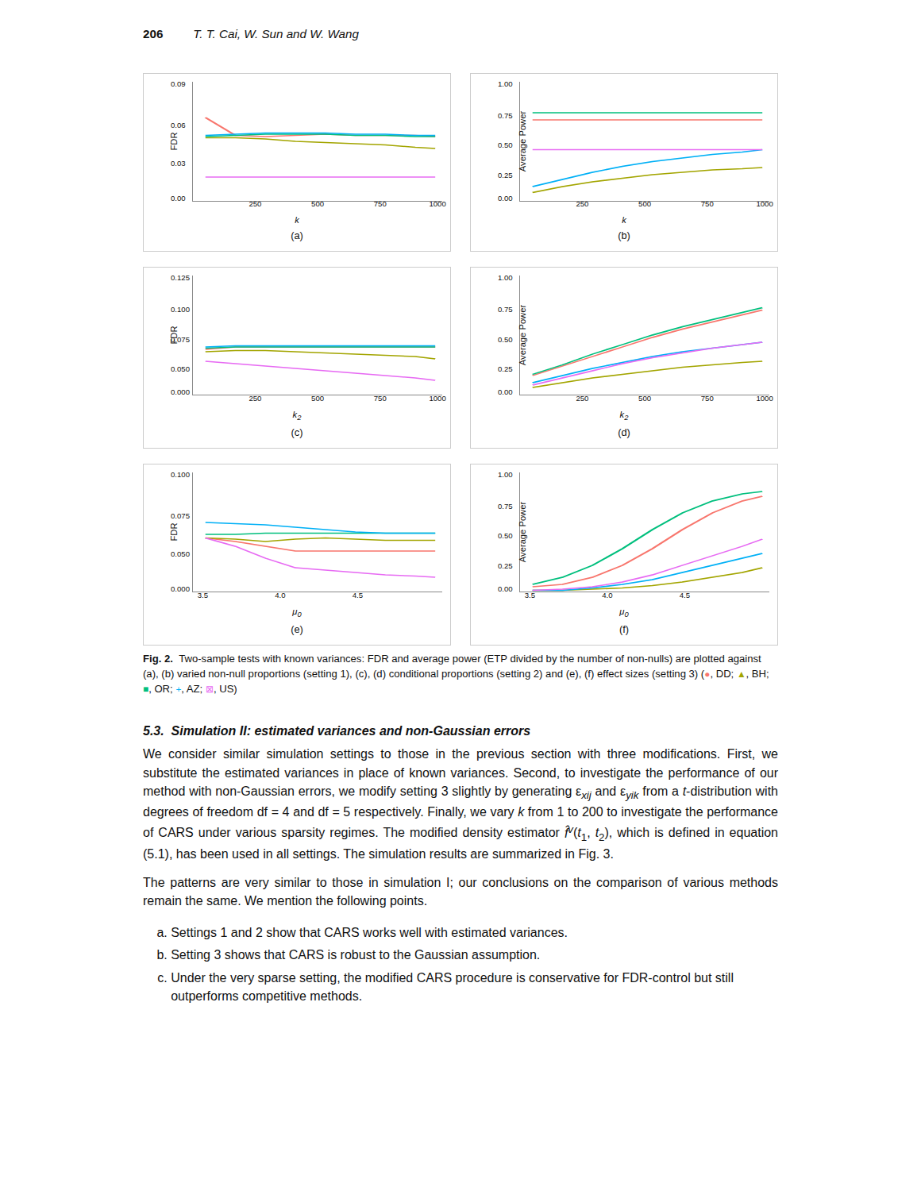206 T. T. Cai, W. Sun and W. Wang
FDR 0.09 0.06 0.03 0.00 250 500 750 1000
k
(a)
Average Power 1.00 0.75 0.50 0.25 0.00 250 500 750 1000
k
(b)
FDR 0.125 0.100 0.075 0.050 0.000 250 500 750 1000
k2
(c)
Average Power 1.00 0.75 0.50 0.25 0.00 250 500 750 1000
k2
(d)
FDR 0.100 0.075 0.050 0.000 3.5 4.0 4.5
μ0
(e)
Average Power 1.00 0.75 0.50 0.25 0.00 3.5 4.0 4.5
μ0
(f)
Fig. 2. Two-sample tests with known variances: FDR and average power (ETP divided by the number of non-nulls) are plotted against (a), (b) varied non-null proportions (setting 1), (c), (d) conditional proportions (setting 2) and (e), (f) effect sizes (setting 3) (●, DD; ▲, BH; ■, OR; +, AZ; ⊠, US)
5.3. Simulation II: estimated variances and non-Gaussian errors
We consider similar simulation settings to those in the previous section with three modifications. First, we substitute the estimated variances in place of known variances. Second, to investigate the performance of our method with non-Gaussian errors, we modify setting 3 slightly by generating εxij and εyik from a t-distribution with degrees of freedom df = 4 and df = 5 respectively. Finally, we vary k from 1 to 200 to investigate the performance of CARS under various sparsity regimes. The modified density estimator f̂v(t1, t2), which is defined in equation (5.1), has been used in all settings. The simulation results are summarized in Fig. 3.
The patterns are very similar to those in simulation I; our conclusions on the comparison of various methods remain the same. We mention the following points.
Settings 1 and 2 show that CARS works well with estimated variances.
Setting 3 shows that CARS is robust to the Gaussian assumption.
Under the very sparse setting, the modified CARS procedure is conservative for FDR-control but still outperforms competitive methods.